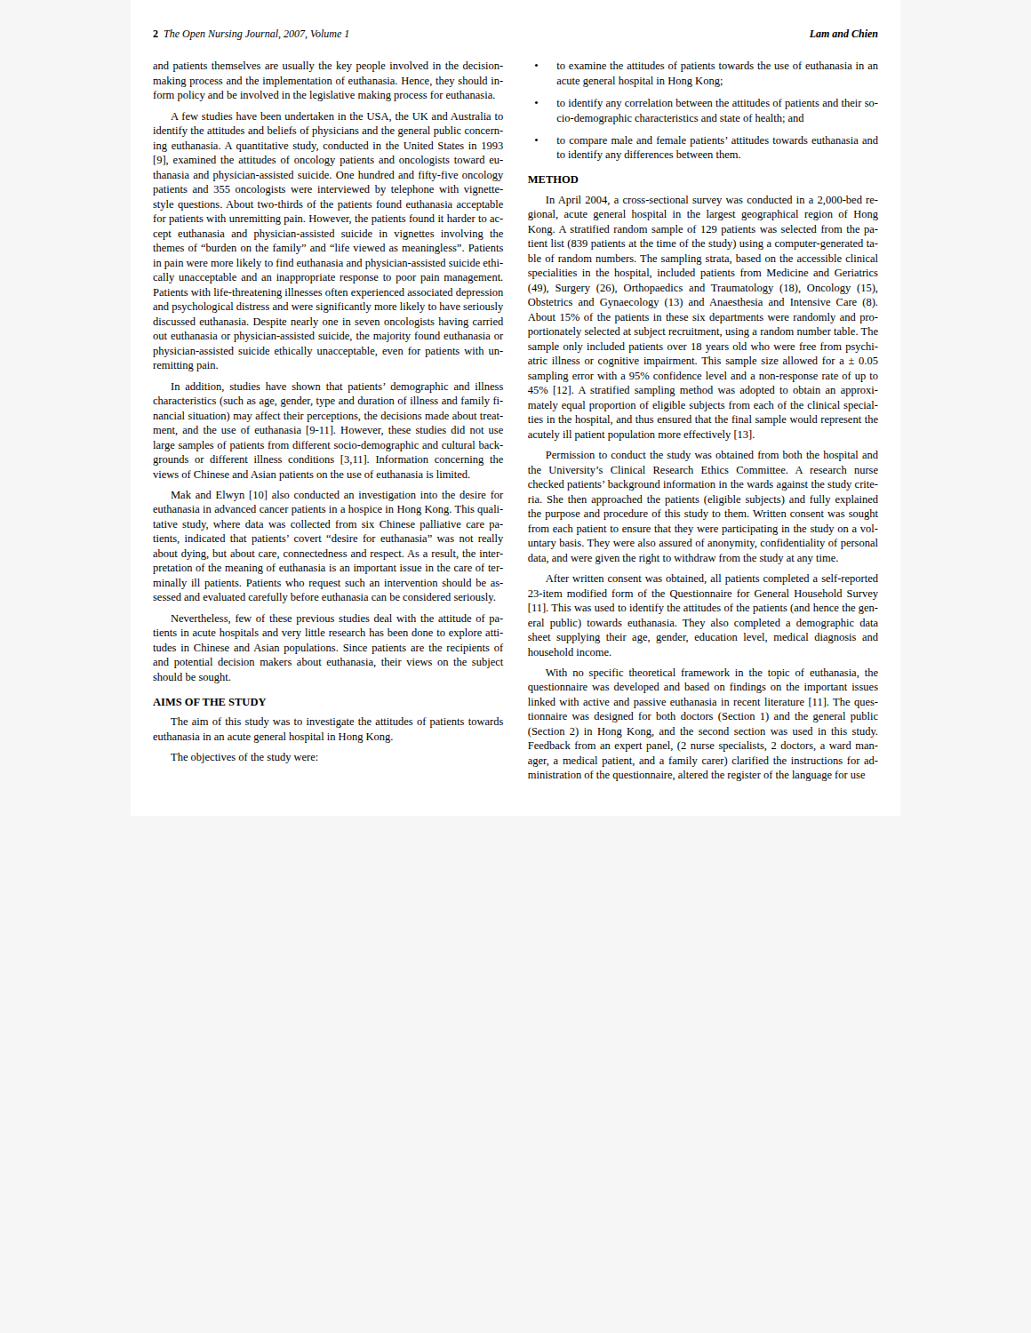2 The Open Nursing Journal, 2007, Volume 1
Lam and Chien
and patients themselves are usually the key people involved in the decision-making process and the implementation of euthanasia. Hence, they should inform policy and be involved in the legislative making process for euthanasia.
A few studies have been undertaken in the USA, the UK and Australia to identify the attitudes and beliefs of physicians and the general public concerning euthanasia. A quantitative study, conducted in the United States in 1993 [9], examined the attitudes of oncology patients and oncologists toward euthanasia and physician-assisted suicide. One hundred and fifty-five oncology patients and 355 oncologists were interviewed by telephone with vignette-style questions. About two-thirds of the patients found euthanasia acceptable for patients with unremitting pain. However, the patients found it harder to accept euthanasia and physician-assisted suicide in vignettes involving the themes of “burden on the family” and “life viewed as meaningless”. Patients in pain were more likely to find euthanasia and physician-assisted suicide ethically unacceptable and an inappropriate response to poor pain management. Patients with life-threatening illnesses often experienced associated depression and psychological distress and were significantly more likely to have seriously discussed euthanasia. Despite nearly one in seven oncologists having carried out euthanasia or physician-assisted suicide, the majority found euthanasia or physician-assisted suicide ethically unacceptable, even for patients with unremitting pain.
In addition, studies have shown that patients’ demographic and illness characteristics (such as age, gender, type and duration of illness and family financial situation) may affect their perceptions, the decisions made about treatment, and the use of euthanasia [9-11]. However, these studies did not use large samples of patients from different socio-demographic and cultural backgrounds or different illness conditions [3,11]. Information concerning the views of Chinese and Asian patients on the use of euthanasia is limited.
Mak and Elwyn [10] also conducted an investigation into the desire for euthanasia in advanced cancer patients in a hospice in Hong Kong. This qualitative study, where data was collected from six Chinese palliative care patients, indicated that patients’ covert “desire for euthanasia” was not really about dying, but about care, connectedness and respect. As a result, the interpretation of the meaning of euthanasia is an important issue in the care of terminally ill patients. Patients who request such an intervention should be assessed and evaluated carefully before euthanasia can be considered seriously.
Nevertheless, few of these previous studies deal with the attitude of patients in acute hospitals and very little research has been done to explore attitudes in Chinese and Asian populations. Since patients are the recipients of and potential decision makers about euthanasia, their views on the subject should be sought.
Aims of the Study
The aim of this study was to investigate the attitudes of patients towards euthanasia in an acute general hospital in Hong Kong.
The objectives of the study were:
to examine the attitudes of patients towards the use of euthanasia in an acute general hospital in Hong Kong;
to identify any correlation between the attitudes of patients and their socio-demographic characteristics and state of health; and
to compare male and female patients’ attitudes towards euthanasia and to identify any differences between them.
Method
In April 2004, a cross-sectional survey was conducted in a 2,000-bed regional, acute general hospital in the largest geographical region of Hong Kong. A stratified random sample of 129 patients was selected from the patient list (839 patients at the time of the study) using a computer-generated table of random numbers. The sampling strata, based on the accessible clinical specialities in the hospital, included patients from Medicine and Geriatrics (49), Surgery (26), Orthopaedics and Traumatology (18), Oncology (15), Obstetrics and Gynaecology (13) and Anaesthesia and Intensive Care (8). About 15% of the patients in these six departments were randomly and proportionately selected at subject recruitment, using a random number table. The sample only included patients over 18 years old who were free from psychiatric illness or cognitive impairment. This sample size allowed for a ± 0.05 sampling error with a 95% confidence level and a non-response rate of up to 45% [12]. A stratified sampling method was adopted to obtain an approximately equal proportion of eligible subjects from each of the clinical specialties in the hospital, and thus ensured that the final sample would represent the acutely ill patient population more effectively [13].
Permission to conduct the study was obtained from both the hospital and the University’s Clinical Research Ethics Committee. A research nurse checked patients’ background information in the wards against the study criteria. She then approached the patients (eligible subjects) and fully explained the purpose and procedure of this study to them. Written consent was sought from each patient to ensure that they were participating in the study on a voluntary basis. They were also assured of anonymity, confidentiality of personal data, and were given the right to withdraw from the study at any time.
After written consent was obtained, all patients completed a self-reported 23-item modified form of the Questionnaire for General Household Survey [11]. This was used to identify the attitudes of the patients (and hence the general public) towards euthanasia. They also completed a demographic data sheet supplying their age, gender, education level, medical diagnosis and household income.
With no specific theoretical framework in the topic of euthanasia, the questionnaire was developed and based on findings on the important issues linked with active and passive euthanasia in recent literature [11]. The questionnaire was designed for both doctors (Section 1) and the general public (Section 2) in Hong Kong, and the second section was used in this study. Feedback from an expert panel, (2 nurse specialists, 2 doctors, a ward manager, a medical patient, and a family carer) clarified the instructions for administration of the questionnaire, altered the register of the language for use